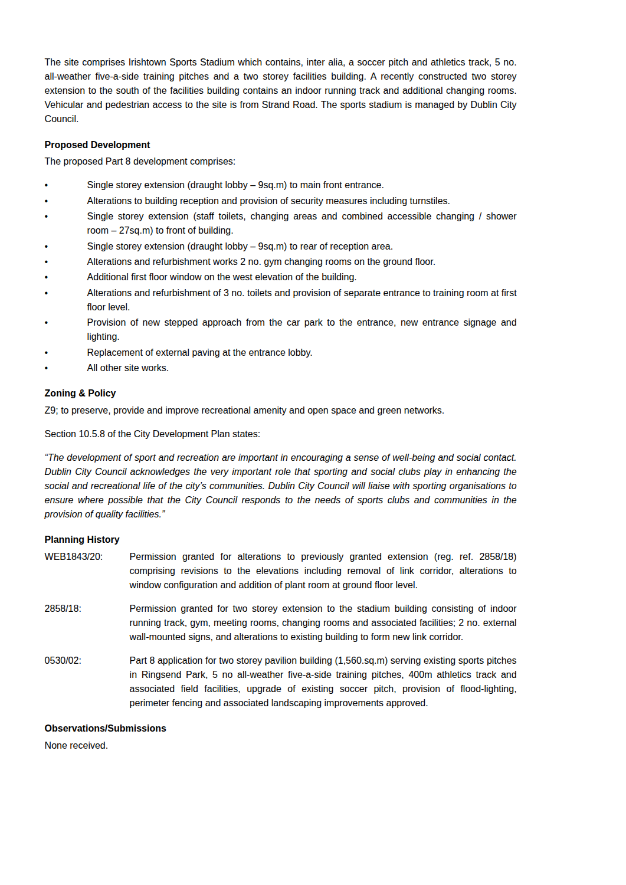The site comprises Irishtown Sports Stadium which contains, inter alia, a soccer pitch and athletics track, 5 no. all-weather five-a-side training pitches and a two storey facilities building. A recently constructed two storey extension to the south of the facilities building contains an indoor running track and additional changing rooms. Vehicular and pedestrian access to the site is from Strand Road. The sports stadium is managed by Dublin City Council.
Proposed Development
The proposed Part 8 development comprises:
Single storey extension (draught lobby – 9sq.m) to main front entrance.
Alterations to building reception and provision of security measures including turnstiles.
Single storey extension (staff toilets, changing areas and combined accessible changing / shower room – 27sq.m) to front of building.
Single storey extension (draught lobby – 9sq.m) to rear of reception area.
Alterations and refurbishment works 2 no. gym changing rooms on the ground floor.
Additional first floor window on the west elevation of the building.
Alterations and refurbishment of 3 no. toilets and provision of separate entrance to training room at first floor level.
Provision of new stepped approach from the car park to the entrance, new entrance signage and lighting.
Replacement of external paving at the entrance lobby.
All other site works.
Zoning & Policy
Z9; to preserve, provide and improve recreational amenity and open space and green networks.
Section 10.5.8 of the City Development Plan states:
“The development of sport and recreation are important in encouraging a sense of well-being and social contact. Dublin City Council acknowledges the very important role that sporting and social clubs play in enhancing the social and recreational life of the city’s communities. Dublin City Council will liaise with sporting organisations to ensure where possible that the City Council responds to the needs of sports clubs and communities in the provision of quality facilities.”
Planning History
WEB1843/20:
Permission granted for alterations to previously granted extension (reg. ref. 2858/18) comprising revisions to the elevations including removal of link corridor, alterations to window configuration and addition of plant room at ground floor level.
2858/18:
Permission granted for two storey extension to the stadium building consisting of indoor running track, gym, meeting rooms, changing rooms and associated facilities; 2 no. external wall-mounted signs, and alterations to existing building to form new link corridor.
0530/02:
Part 8 application for two storey pavilion building (1,560.sq.m) serving existing sports pitches in Ringsend Park, 5 no all-weather five-a-side training pitches, 400m athletics track and associated field facilities, upgrade of existing soccer pitch, provision of flood-lighting, perimeter fencing and associated landscaping improvements approved.
Observations/Submissions
None received.